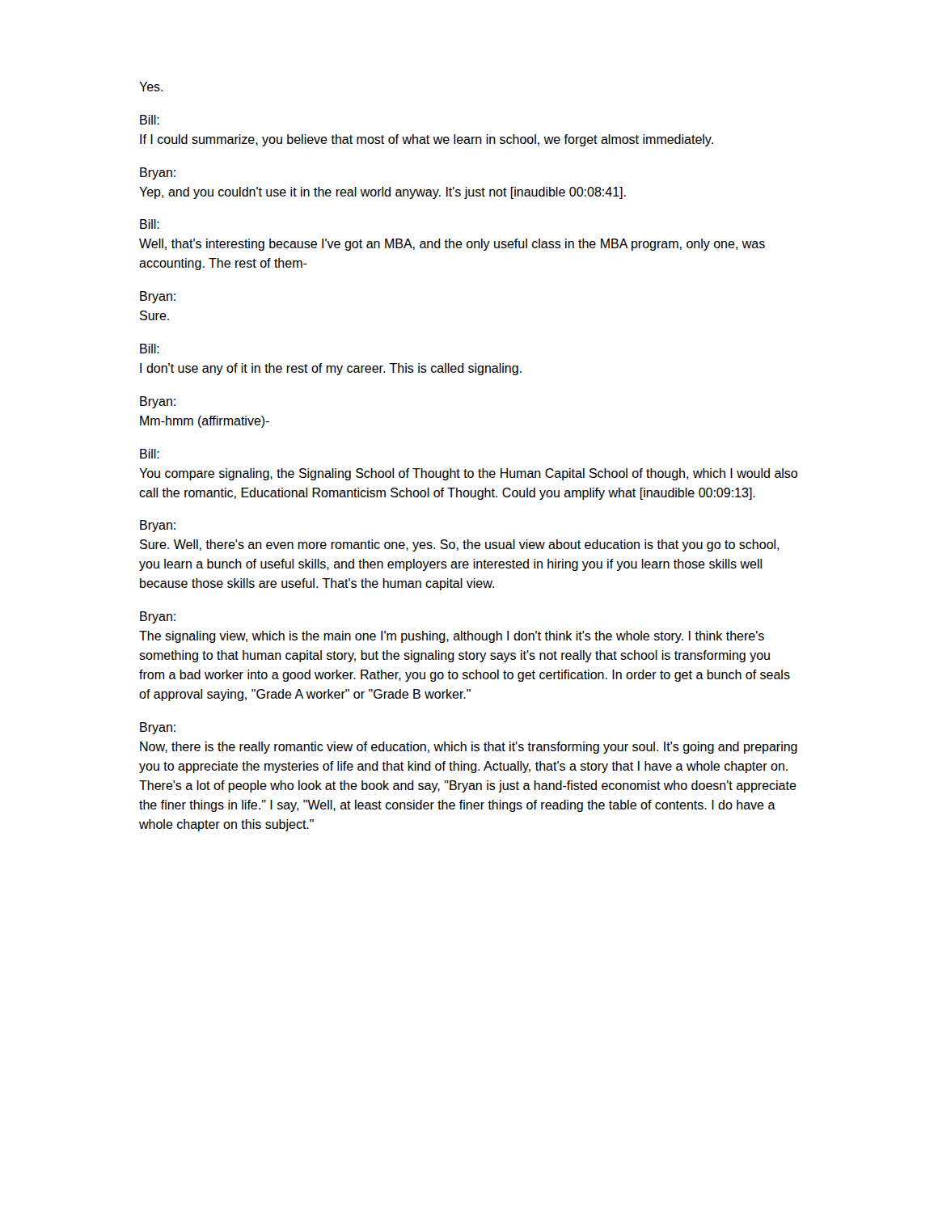Yes.
Bill:
If I could summarize, you believe that most of what we learn in school, we forget almost immediately.
Bryan:
Yep, and you couldn't use it in the real world anyway. It's just not [inaudible 00:08:41].
Bill:
Well, that's interesting because I've got an MBA, and the only useful class in the MBA program, only one, was accounting. The rest of them-
Bryan:
Sure.
Bill:
I don't use any of it in the rest of my career. This is called signaling.
Bryan:
Mm-hmm (affirmative)-
Bill:
You compare signaling, the Signaling School of Thought to the Human Capital School of though, which I would also call the romantic, Educational Romanticism School of Thought. Could you amplify what [inaudible 00:09:13].
Bryan:
Sure. Well, there's an even more romantic one, yes. So, the usual view about education is that you go to school, you learn a bunch of useful skills, and then employers are interested in hiring you if you learn those skills well because those skills are useful. That's the human capital view.
Bryan:
The signaling view, which is the main one I'm pushing, although I don't think it's the whole story. I think there's something to that human capital story, but the signaling story says it's not really that school is transforming you from a bad worker into a good worker. Rather, you go to school to get certification. In order to get a bunch of seals of approval saying, "Grade A worker" or "Grade B worker."
Bryan:
Now, there is the really romantic view of education, which is that it's transforming your soul. It's going and preparing you to appreciate the mysteries of life and that kind of thing. Actually, that's a story that I have a whole chapter on. There's a lot of people who look at the book and say, "Bryan is just a hand-fisted economist who doesn't appreciate the finer things in life." I say, "Well, at least consider the finer things of reading the table of contents. I do have a whole chapter on this subject."